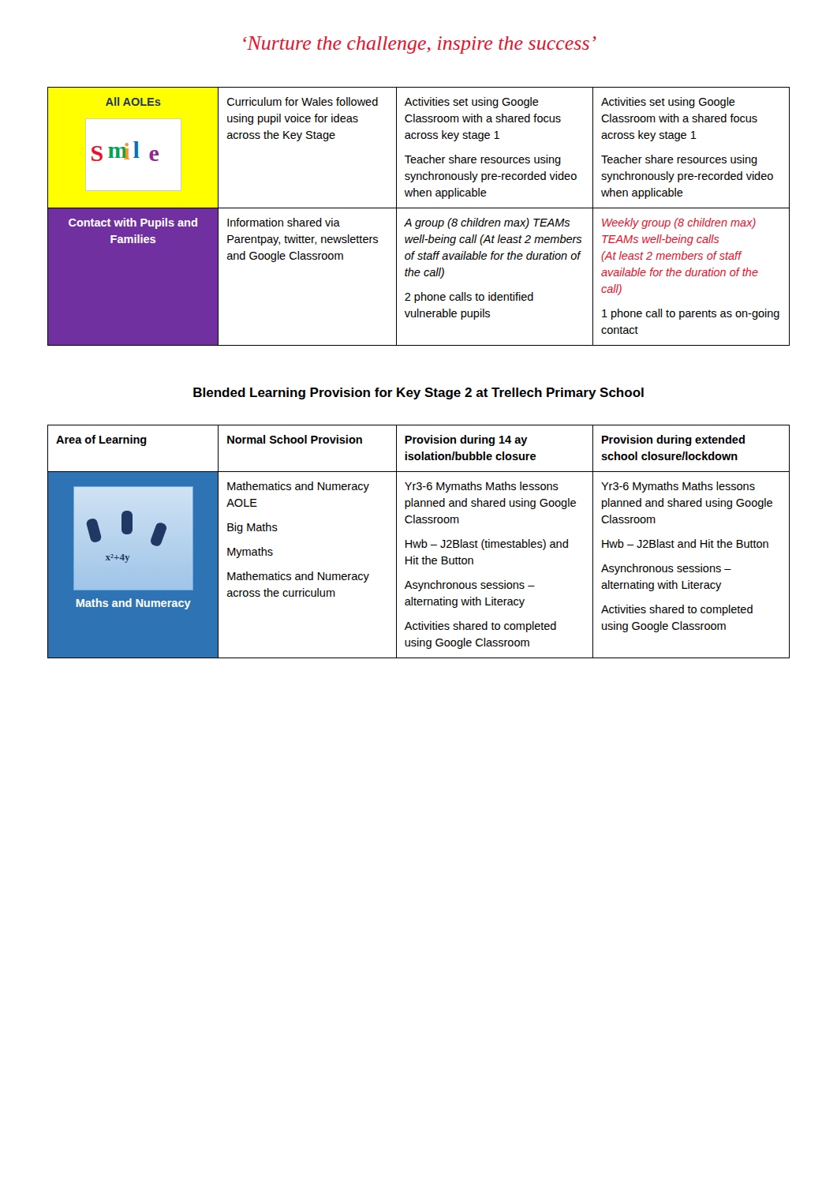‘Nurture the challenge, inspire the success’
| All AOLEs S m i l e | Curriculum for Wales followed using pupil voice for ideas across the Key Stage | Activities set using Google Classroom with a shared focus across key stage 1 Teacher share resources using synchronously pre-recorded video when applicable | Activities set using Google Classroom with a shared focus across key stage 1 Teacher share resources using synchronously pre-recorded video when applicable |
| Contact with Pupils and Families | Information shared via Parentpay, twitter, newsletters and Google Classroom | A group (8 children max) TEAMs well-being call (At least 2 members of staff available for the duration of the call) 2 phone calls to identified vulnerable pupils | Weekly group (8 children max) TEAMs well-being calls (At least 2 members of staff available for the duration of the call) 1 phone call to parents as on-going contact |
Blended Learning Provision for Key Stage 2 at Trellech Primary School
| Area of Learning | Normal School Provision | Provision during 14 ay isolation/bubble closure | Provision during extended school closure/lockdown |
| --- | --- | --- | --- |
| x²+4y Maths and Numeracy | Mathematics and Numeracy AOLE Big Maths Mymaths Mathematics and Numeracy across the curriculum | Yr3-6 Mymaths Maths lessons planned and shared using Google Classroom Hwb – J2Blast (timestables) and Hit the Button Asynchronous sessions – alternating with Literacy Activities shared to completed using Google Classroom | Yr3-6 Mymaths Maths lessons planned and shared using Google Classroom Hwb – J2Blast and Hit the Button Asynchronous sessions – alternating with Literacy Activities shared to completed using Google Classroom |